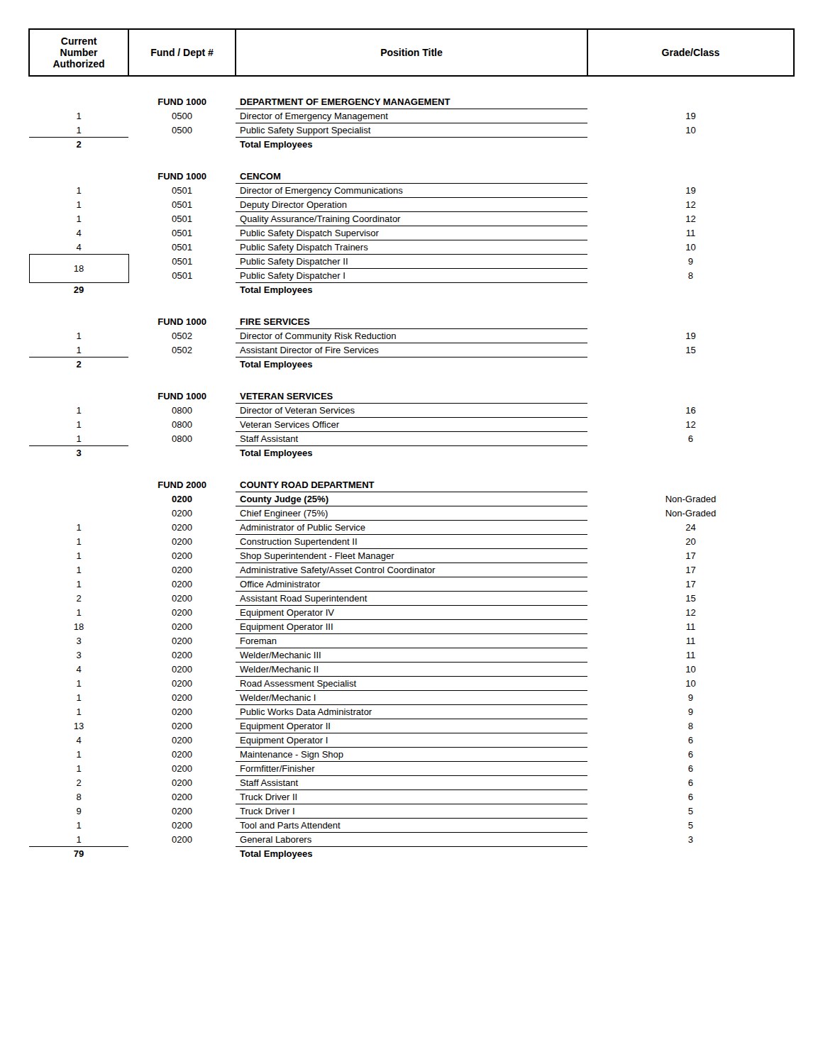| Current Number Authorized | Fund / Dept # | Position Title | Grade/Class |
| --- | --- | --- | --- |
| | FUND 1000 | DEPARTMENT OF EMERGENCY MANAGEMENT | |
| 1 | 0500 | Director of Emergency Management | 19 |
| 1 | 0500 | Public Safety Support Specialist | 10 |
| 2 | | Total Employees | |
| | FUND 1000 | CENCOM | |
| 1 | 0501 | Director of Emergency Communications | 19 |
| 1 | 0501 | Deputy Director Operation | 12 |
| 1 | 0501 | Quality Assurance/Training Coordinator | 12 |
| 4 | 0501 | Public Safety Dispatch Supervisor | 11 |
| 4 | 0501 | Public Safety Dispatch Trainers | 10 |
| 18 | 0501 | Public Safety Dispatcher II | 9 |
| 0501 | Public Safety Dispatcher I | 8 |
| 29 | | Total Employees | |
| | FUND 1000 | FIRE SERVICES | |
| 1 | 0502 | Director of Community Risk Reduction | 19 |
| 1 | 0502 | Assistant Director of Fire Services | 15 |
| 2 | | Total Employees | |
| | FUND 1000 | VETERAN SERVICES | |
| 1 | 0800 | Director of Veteran Services | 16 |
| 1 | 0800 | Veteran Services Officer | 12 |
| 1 | 0800 | Staff Assistant | 6 |
| 3 | | Total Employees | |
| | FUND 2000 | COUNTY ROAD DEPARTMENT | |
| | 0200 | County Judge (25%) | Non-Graded |
| | 0200 | Chief Engineer (75%) | Non-Graded |
| 1 | 0200 | Administrator of Public Service | 24 |
| 1 | 0200 | Construction Supertendent II | 20 |
| 1 | 0200 | Shop Superintendent - Fleet Manager | 17 |
| 1 | 0200 | Administrative Safety/Asset Control Coordinator | 17 |
| 1 | 0200 | Office Administrator | 17 |
| 2 | 0200 | Assistant Road Superintendent | 15 |
| 1 | 0200 | Equipment Operator IV | 12 |
| 18 | 0200 | Equipment Operator III | 11 |
| 3 | 0200 | Foreman | 11 |
| 3 | 0200 | Welder/Mechanic III | 11 |
| 4 | 0200 | Welder/Mechanic II | 10 |
| 1 | 0200 | Road Assessment Specialist | 10 |
| 1 | 0200 | Welder/Mechanic I | 9 |
| 1 | 0200 | Public Works Data Administrator | 9 |
| 13 | 0200 | Equipment Operator II | 8 |
| 4 | 0200 | Equipment Operator I | 6 |
| 1 | 0200 | Maintenance - Sign Shop | 6 |
| 1 | 0200 | Formfitter/Finisher | 6 |
| 2 | 0200 | Staff Assistant | 6 |
| 8 | 0200 | Truck Driver II | 6 |
| 9 | 0200 | Truck Driver I | 5 |
| 1 | 0200 | Tool and Parts Attendent | 5 |
| 1 | 0200 | General Laborers | 3 |
| 79 | | Total Employees | |